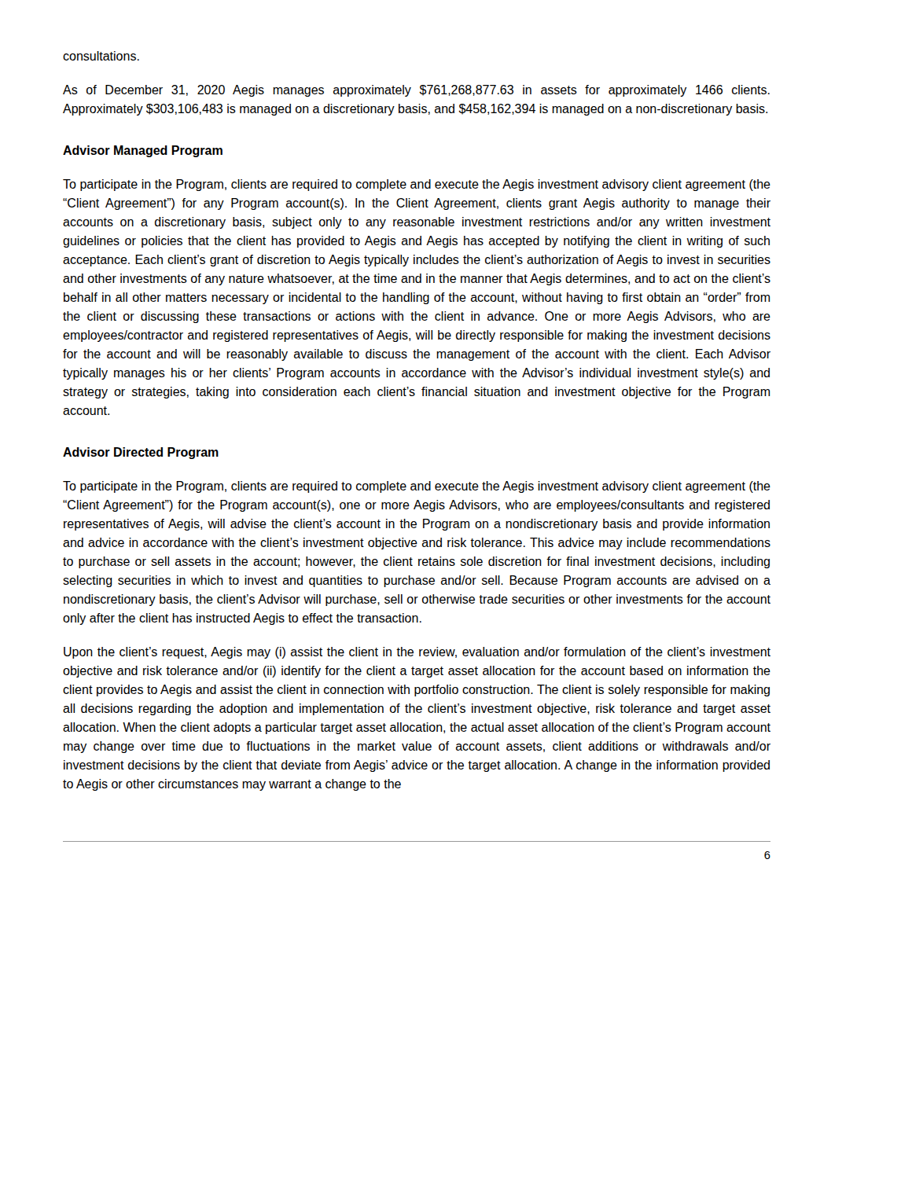consultations.
As of December 31, 2020 Aegis manages approximately $761,268,877.63 in assets for approximately 1466 clients. Approximately $303,106,483 is managed on a discretionary basis, and $458,162,394 is managed on a non-discretionary basis.
Advisor Managed Program
To participate in the Program, clients are required to complete and execute the Aegis investment advisory client agreement (the “Client Agreement”) for any Program account(s). In the Client Agreement, clients grant Aegis authority to manage their accounts on a discretionary basis, subject only to any reasonable investment restrictions and/or any written investment guidelines or policies that the client has provided to Aegis and Aegis has accepted by notifying the client in writing of such acceptance. Each client’s grant of discretion to Aegis typically includes the client’s authorization of Aegis to invest in securities and other investments of any nature whatsoever, at the time and in the manner that Aegis determines, and to act on the client’s behalf in all other matters necessary or incidental to the handling of the account, without having to first obtain an “order” from the client or discussing these transactions or actions with the client in advance. One or more Aegis Advisors, who are employees/contractor and registered representatives of Aegis, will be directly responsible for making the investment decisions for the account and will be reasonably available to discuss the management of the account with the client. Each Advisor typically manages his or her clients’ Program accounts in accordance with the Advisor’s individual investment style(s) and strategy or strategies, taking into consideration each client’s financial situation and investment objective for the Program account.
Advisor Directed Program
To participate in the Program, clients are required to complete and execute the Aegis investment advisory client agreement (the “Client Agreement”) for the Program account(s), one or more Aegis Advisors, who are employees/consultants and registered representatives of Aegis, will advise the client’s account in the Program on a nondiscretionary basis and provide information and advice in accordance with the client’s investment objective and risk tolerance. This advice may include recommendations to purchase or sell assets in the account; however, the client retains sole discretion for final investment decisions, including selecting securities in which to invest and quantities to purchase and/or sell. Because Program accounts are advised on a nondiscretionary basis, the client’s Advisor will purchase, sell or otherwise trade securities or other investments for the account only after the client has instructed Aegis to effect the transaction.
Upon the client’s request, Aegis may (i) assist the client in the review, evaluation and/or formulation of the client’s investment objective and risk tolerance and/or (ii) identify for the client a target asset allocation for the account based on information the client provides to Aegis and assist the client in connection with portfolio construction. The client is solely responsible for making all decisions regarding the adoption and implementation of the client’s investment objective, risk tolerance and target asset allocation. When the client adopts a particular target asset allocation, the actual asset allocation of the client’s Program account may change over time due to fluctuations in the market value of account assets, client additions or withdrawals and/or investment decisions by the client that deviate from Aegis’ advice or the target allocation. A change in the information provided to Aegis or other circumstances may warrant a change to the
6